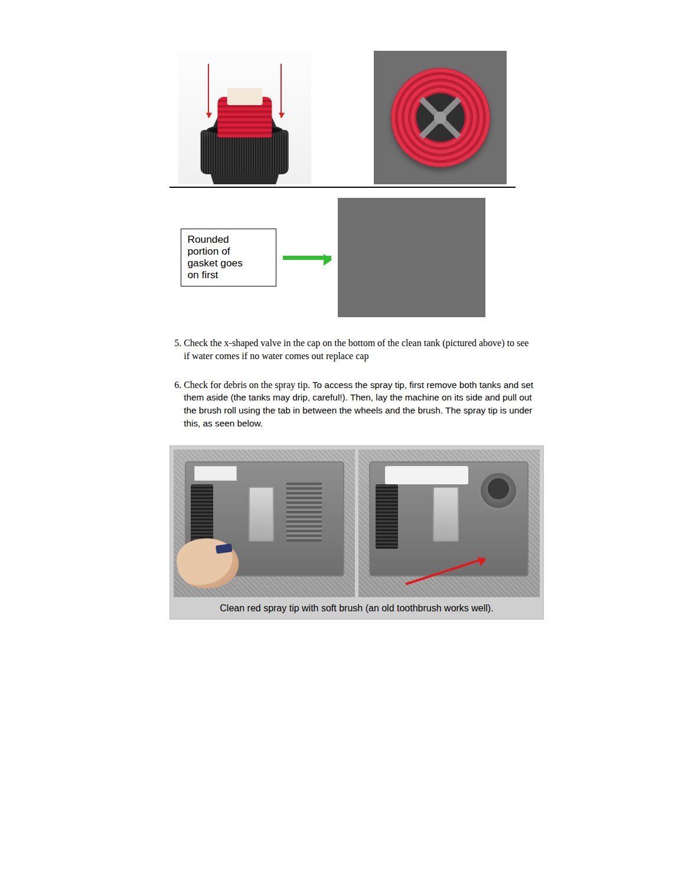Rounded
portion of
gasket goes
on first
Check the x-shaped valve in the cap on the bottom of the clean tank (pictured above) to see if water comes if no water comes out replace cap
Check for debris on the spray tip. To access the spray tip, first remove both tanks and set them aside (the tanks may drip, careful!). Then, lay the machine on its side and pull out the brush roll using the tab in between the wheels and the brush. The spray tip is under this, as seen below.
Clean red spray tip with soft brush (an old toothbrush works well).